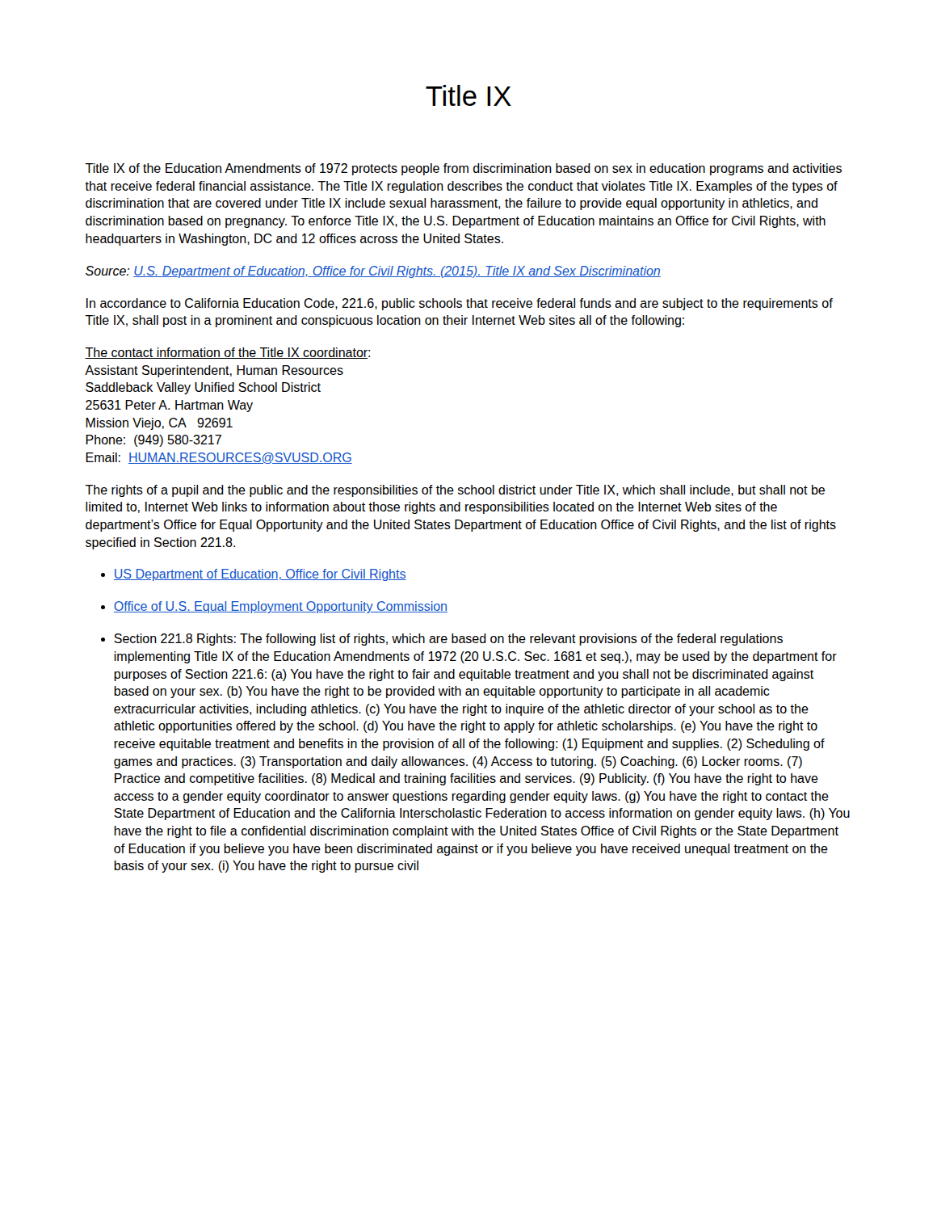Title IX
Title IX of the Education Amendments of 1972 protects people from discrimination based on sex in education programs and activities that receive federal financial assistance. The Title IX regulation describes the conduct that violates Title IX. Examples of the types of discrimination that are covered under Title IX include sexual harassment, the failure to provide equal opportunity in athletics, and discrimination based on pregnancy. To enforce Title IX, the U.S. Department of Education maintains an Office for Civil Rights, with headquarters in Washington, DC and 12 offices across the United States.
Source: U.S. Department of Education, Office for Civil Rights. (2015). Title IX and Sex Discrimination
In accordance to California Education Code, 221.6, public schools that receive federal funds and are subject to the requirements of Title IX, shall post in a prominent and conspicuous location on their Internet Web sites all of the following:
The contact information of the Title IX coordinator:
Assistant Superintendent, Human Resources
Saddleback Valley Unified School District
25631 Peter A. Hartman Way
Mission Viejo, CA 92691
Phone: (949) 580-3217
Email: HUMAN.RESOURCES@SVUSD.ORG
The rights of a pupil and the public and the responsibilities of the school district under Title IX, which shall include, but shall not be limited to, Internet Web links to information about those rights and responsibilities located on the Internet Web sites of the department’s Office for Equal Opportunity and the United States Department of Education Office of Civil Rights, and the list of rights specified in Section 221.8.
US Department of Education, Office for Civil Rights
Office of U.S. Equal Employment Opportunity Commission
Section 221.8 Rights: The following list of rights, which are based on the relevant provisions of the federal regulations implementing Title IX of the Education Amendments of 1972 (20 U.S.C. Sec. 1681 et seq.), may be used by the department for purposes of Section 221.6: (a) You have the right to fair and equitable treatment and you shall not be discriminated against based on your sex. (b) You have the right to be provided with an equitable opportunity to participate in all academic extracurricular activities, including athletics. (c) You have the right to inquire of the athletic director of your school as to the athletic opportunities offered by the school. (d) You have the right to apply for athletic scholarships. (e) You have the right to receive equitable treatment and benefits in the provision of all of the following: (1) Equipment and supplies. (2) Scheduling of games and practices. (3) Transportation and daily allowances. (4) Access to tutoring. (5) Coaching. (6) Locker rooms. (7) Practice and competitive facilities. (8) Medical and training facilities and services. (9) Publicity. (f) You have the right to have access to a gender equity coordinator to answer questions regarding gender equity laws. (g) You have the right to contact the State Department of Education and the California Interscholastic Federation to access information on gender equity laws. (h) You have the right to file a confidential discrimination complaint with the United States Office of Civil Rights or the State Department of Education if you believe you have been discriminated against or if you believe you have received unequal treatment on the basis of your sex. (i) You have the right to pursue civil